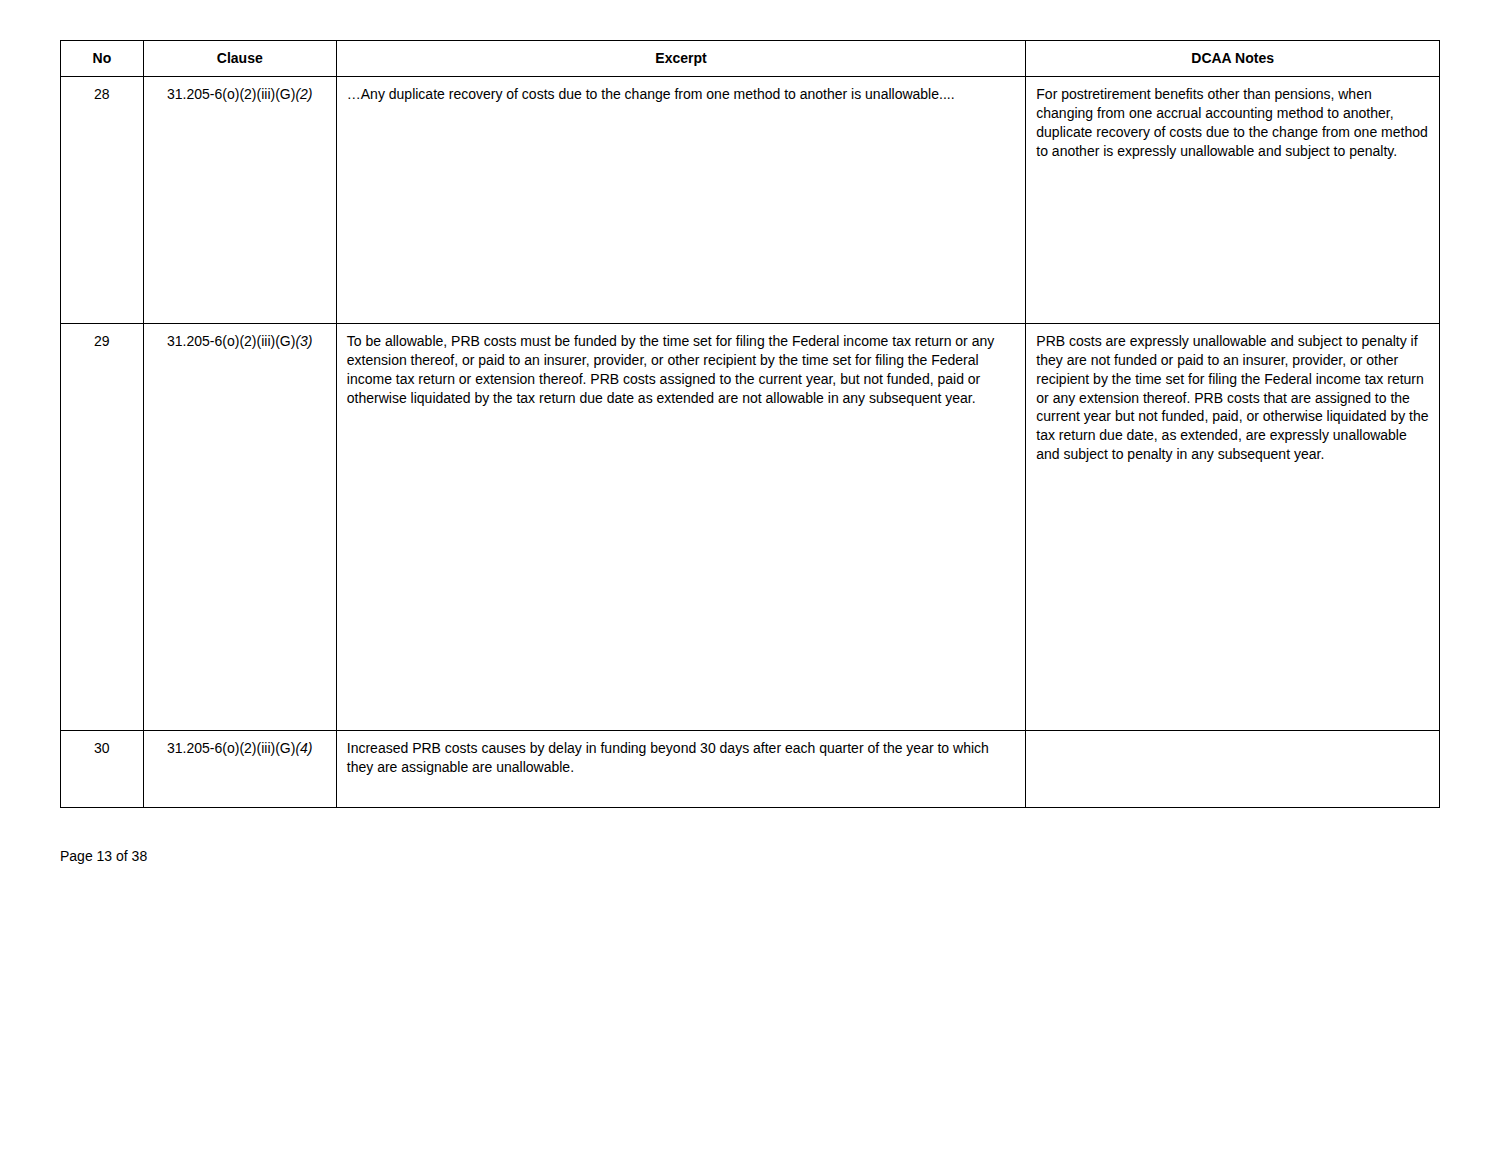| No | Clause | Excerpt | DCAA Notes |
| --- | --- | --- | --- |
| 28 | 31.205-6(o)(2)(iii)(G) (2) | …Any duplicate recovery of costs due to the change from one method to another is unallowable.... | For postretirement benefits other than pensions, when changing from one accrual accounting method to another, duplicate recovery of costs due to the change from one method to another is expressly unallowable and subject to penalty. |
| 29 | 31.205-6(o)(2)(iii)(G) (3) | To be allowable, PRB costs must be funded by the time set for filing the Federal income tax return or any extension thereof, or paid to an insurer, provider, or other recipient by the time set for filing the Federal income tax return or extension thereof. PRB costs assigned to the current year, but not funded, paid or otherwise liquidated by the tax return due date as extended are not allowable in any subsequent year. | PRB costs are expressly unallowable and subject to penalty if they are not funded or paid to an insurer, provider, or other recipient by the time set for filing the Federal income tax return or any extension thereof. PRB costs that are assigned to the current year but not funded, paid, or otherwise liquidated by the tax return due date, as extended, are expressly unallowable and subject to penalty in any subsequent year. |
| 30 | 31.205-6(o)(2)(iii)(G) (4) | Increased PRB costs causes by delay in funding beyond 30 days after each quarter of the year to which they are assignable are unallowable. | |
Page 13 of 38